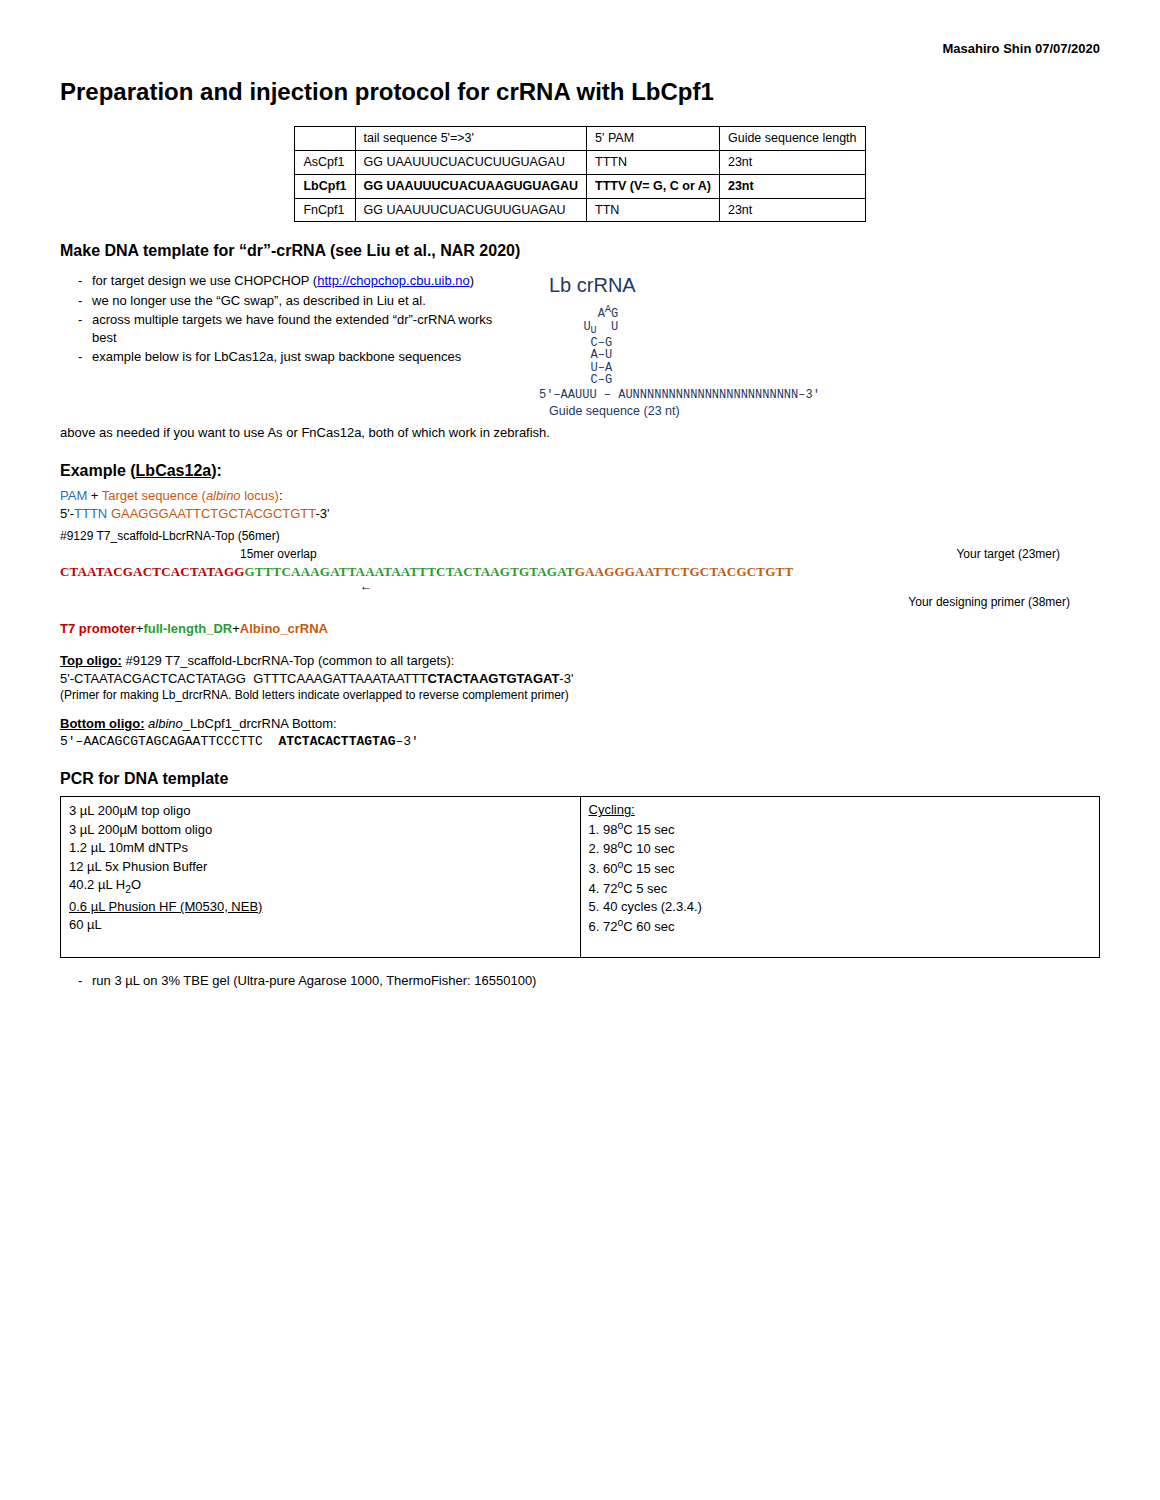Masahiro Shin 07/07/2020
Preparation and injection protocol for crRNA with LbCpf1
| | tail sequence 5'=>3' | 5' PAM | Guide sequence length |
| AsCpf1 | GG UAAUUUCUACUCUUGUAGAU | TTTN | 23nt |
| LbCpf1 | GG UAAUUUCUACUAAGUGUAGAU | TTTV (V= G, C or A) | 23nt |
| FnCpf1 | GG UAAUUUCUACUGUUGUAGAU | TTN | 23nt |
Make DNA template for “dr”-crRNA (see Liu et al., NAR 2020)
for target design we use CHOPCHOP (http://chopchop.cbu.uib.no)
we no longer use the “GC swap”, as described in Liu et al.
across multiple targets we have found the extended “dr”-crRNA works best
example below is for LbCas12a, just swap backbone sequences
Lb crRNA
AAG UU U C–G A–U U–A C–G
5'–AAUUU – AUNNNNNNNNNNNNNNNNNNNNNNN–3'
Guide sequence (23 nt)
above as needed if you want to use As or FnCas12a, both of which work in zebrafish.
Example (LbCas12a):
PAM + Target sequence (albino locus):
5'-TTTN GAAGGGAATTCTGCTACGCTGTT-3'
#9129 T7_scaffold-LbcrRNA-Top (56mer)
15mer overlap Your target (23mer)
CTAATACGACTCACTATAGG GTTTCAAAGATTAAATAATTTCTACTAAGTGTAGAT GAAGGGAATTCTGCTACGCTGTT
←
Your designing primer (38mer)
T7 promoter+full-length_DR+Albino_crRNA
Top oligo: #9129 T7_scaffold-LbcrRNA-Top (common to all targets):
5'-CTAATACGACTCACTATAGG GTTTCAAAGATTAAATAATTTCTACTAAGTGTAGAT-3'
(Primer for making Lb_drcrRNA. Bold letters indicate overlapped to reverse complement primer)
Bottom oligo: albino_LbCpf1_drcrRNA Bottom:
5'–AACAGCGTAGCAGAATTCCCTTC ATCTACACTTAGTAG–3'
PCR for DNA template
| 3 µL 200µM top oligo 3 µL 200µM bottom oligo 1.2 µL 10mM dNTPs 12 µL 5x Phusion Buffer 40.2 µL H 2 O 0.6 µL Phusion HF (M0530, NEB) 60 µL | Cycling: 1. 98 o C 15 sec 2. 98 o C 10 sec 3. 60 o C 15 sec 4. 72 o C 5 sec 5. 40 cycles (2.3.4.) 6. 72 o C 60 sec |
run 3 µL on 3% TBE gel (Ultra-pure Agarose 1000, ThermoFisher: 16550100)